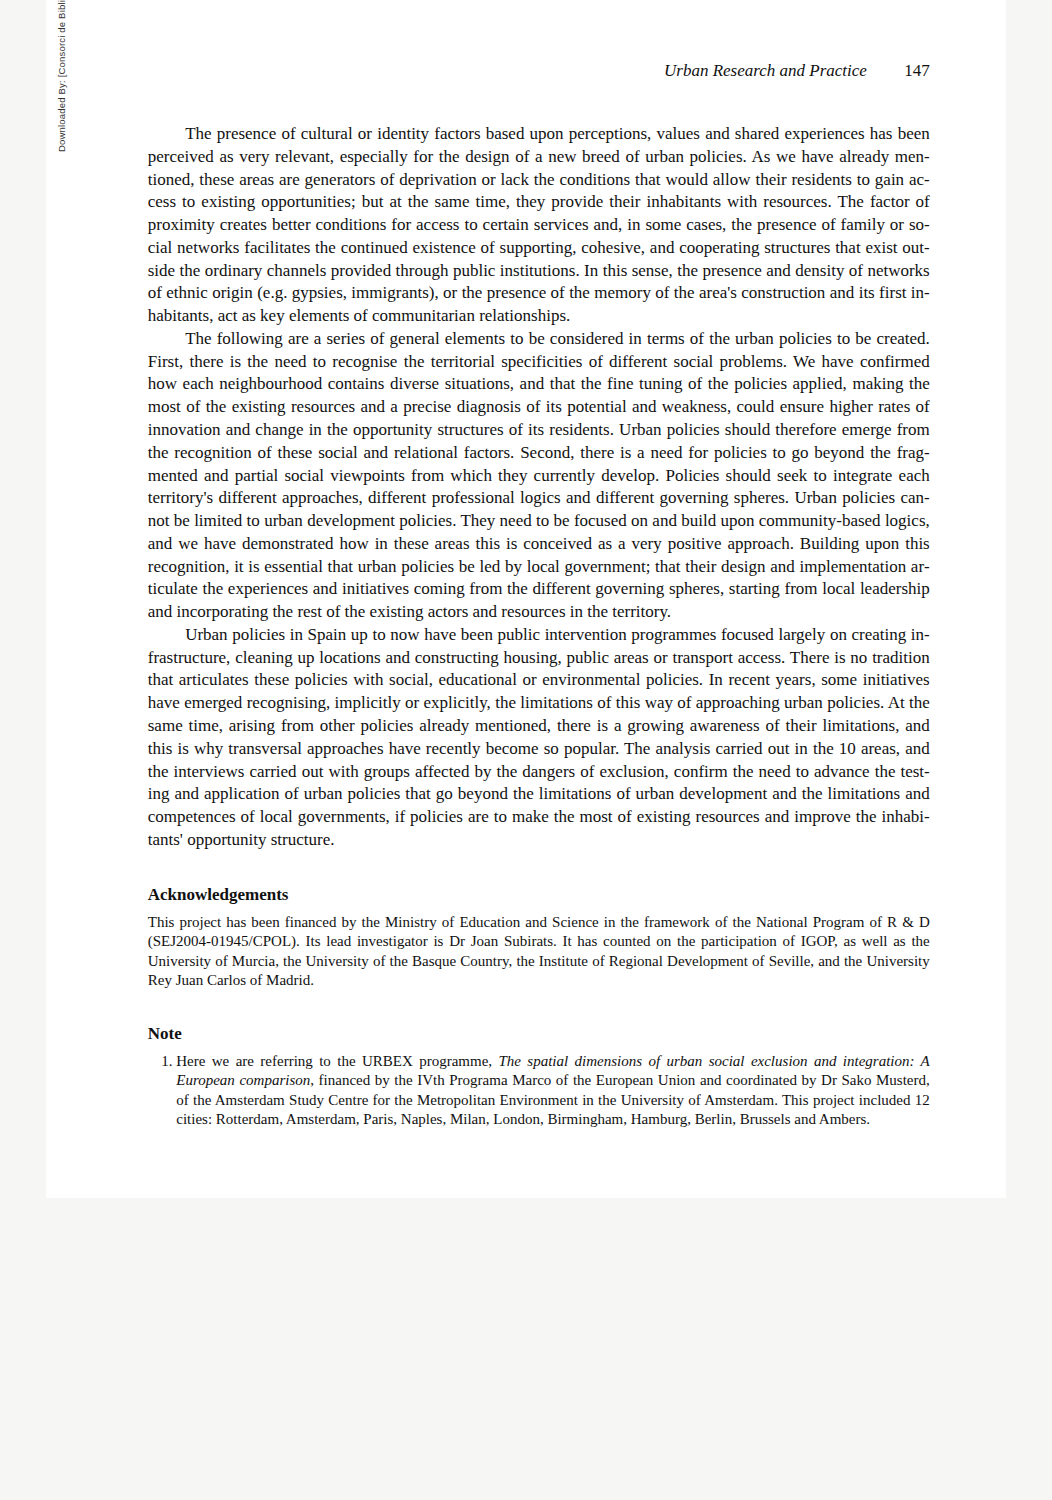Downloaded By: [Consorci de Biblioteques Universitaries de Catalunya] At: 19:12 13 December 2008
Urban Research and Practice 147
The presence of cultural or identity factors based upon perceptions, values and shared experiences has been perceived as very relevant, especially for the design of a new breed of urban policies. As we have already mentioned, these areas are generators of deprivation or lack the conditions that would allow their residents to gain access to existing opportunities; but at the same time, they provide their inhabitants with resources. The factor of proximity creates better conditions for access to certain services and, in some cases, the presence of family or social networks facilitates the continued existence of supporting, cohesive, and cooperating structures that exist outside the ordinary channels provided through public institutions. In this sense, the presence and density of networks of ethnic origin (e.g. gypsies, immigrants), or the presence of the memory of the area's construction and its first inhabitants, act as key elements of communitarian relationships.
The following are a series of general elements to be considered in terms of the urban policies to be created. First, there is the need to recognise the territorial specificities of different social problems. We have confirmed how each neighbourhood contains diverse situations, and that the fine tuning of the policies applied, making the most of the existing resources and a precise diagnosis of its potential and weakness, could ensure higher rates of innovation and change in the opportunity structures of its residents. Urban policies should therefore emerge from the recognition of these social and relational factors. Second, there is a need for policies to go beyond the fragmented and partial social viewpoints from which they currently develop. Policies should seek to integrate each territory's different approaches, different professional logics and different governing spheres. Urban policies cannot be limited to urban development policies. They need to be focused on and build upon community-based logics, and we have demonstrated how in these areas this is conceived as a very positive approach. Building upon this recognition, it is essential that urban policies be led by local government; that their design and implementation articulate the experiences and initiatives coming from the different governing spheres, starting from local leadership and incorporating the rest of the existing actors and resources in the territory.
Urban policies in Spain up to now have been public intervention programmes focused largely on creating infrastructure, cleaning up locations and constructing housing, public areas or transport access. There is no tradition that articulates these policies with social, educational or environmental policies. In recent years, some initiatives have emerged recognising, implicitly or explicitly, the limitations of this way of approaching urban policies. At the same time, arising from other policies already mentioned, there is a growing awareness of their limitations, and this is why transversal approaches have recently become so popular. The analysis carried out in the 10 areas, and the interviews carried out with groups affected by the dangers of exclusion, confirm the need to advance the testing and application of urban policies that go beyond the limitations of urban development and the limitations and competences of local governments, if policies are to make the most of existing resources and improve the inhabitants' opportunity structure.
Acknowledgements
This project has been financed by the Ministry of Education and Science in the framework of the National Program of R & D (SEJ2004-01945/CPOL). Its lead investigator is Dr Joan Subirats. It has counted on the participation of IGOP, as well as the University of Murcia, the University of the Basque Country, the Institute of Regional Development of Seville, and the University Rey Juan Carlos of Madrid.
Note
Here we are referring to the URBEX programme, The spatial dimensions of urban social exclusion and integration: A European comparison, financed by the IVth Programa Marco of the European Union and coordinated by Dr Sako Musterd, of the Amsterdam Study Centre for the Metropolitan Environment in the University of Amsterdam. This project included 12 cities: Rotterdam, Amsterdam, Paris, Naples, Milan, London, Birmingham, Hamburg, Berlin, Brussels and Ambers.